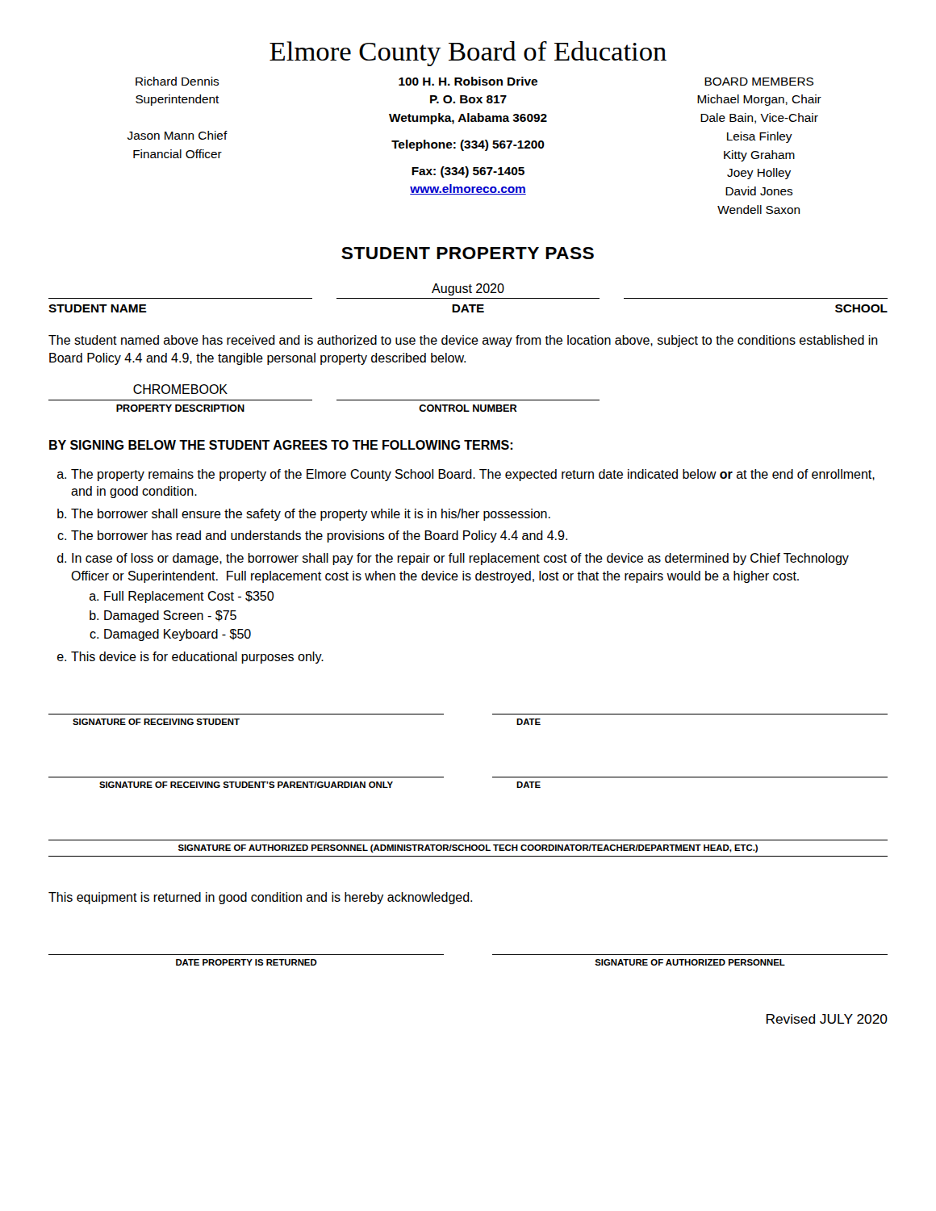Elmore County Board of Education
Richard Dennis
Superintendent
Jason Mann Chief
Financial Officer
100 H. H. Robison Drive
P. O. Box 817
Wetumpka, Alabama 36092
Telephone: (334) 567-1200
Fax: (334) 567-1405
www.elmoreco.com
BOARD MEMBERS
Michael Morgan, Chair
Dale Bain, Vice-Chair
Leisa Finley
Kitty Graham
Joey Holley
David Jones
Wendell Saxon
STUDENT PROPERTY PASS
STUDENT NAME
August 2020
DATE
SCHOOL
The student named above has received and is authorized to use the device away from the location above, subject to the conditions established in Board Policy 4.4 and 4.9, the tangible personal property described below.
CHROMEBOOK
PROPERTY DESCRIPTION
CONTROL NUMBER
BY SIGNING BELOW THE STUDENT AGREES TO THE FOLLOWING TERMS:
The property remains the property of the Elmore County School Board. The expected return date indicated below or at the end of enrollment, and in good condition.
The borrower shall ensure the safety of the property while it is in his/her possession.
The borrower has read and understands the provisions of the Board Policy 4.4 and 4.9.
In case of loss or damage, the borrower shall pay for the repair or full replacement cost of the device as determined by Chief Technology Officer or Superintendent. Full replacement cost is when the device is destroyed, lost or that the repairs would be a higher cost.
Full Replacement Cost - $350
Damaged Screen - $75
Damaged Keyboard - $50
This device is for educational purposes only.
SIGNATURE OF RECEIVING STUDENT
DATE
SIGNATURE OF RECEIVING STUDENT’S PARENT/GUARDIAN ONLY
DATE
SIGNATURE OF AUTHORIZED PERSONNEL (ADMINISTRATOR/SCHOOL TECH COORDINATOR/TEACHER/DEPARTMENT HEAD, ETC.)
This equipment is returned in good condition and is hereby acknowledged.
DATE PROPERTY IS RETURNED
SIGNATURE OF AUTHORIZED PERSONNEL
Revised JULY 2020